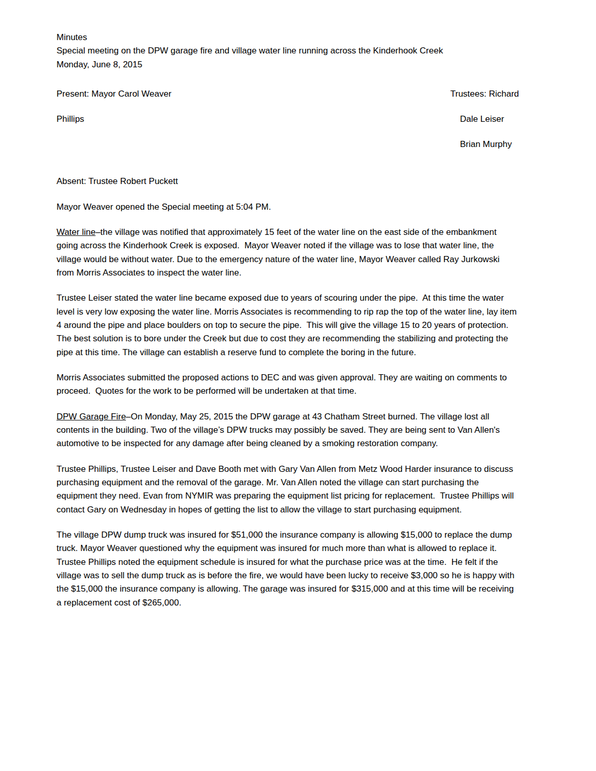Minutes
Special meeting on the DPW garage fire and village water line running across the Kinderhook Creek
Monday, June 8, 2015
Present: Mayor Carol Weaver
Phillips
Trustees: Richard
Dale Leiser
Brian Murphy
Absent: Trustee Robert Puckett
Mayor Weaver opened the Special meeting at 5:04 PM.
Water line–the village was notified that approximately 15 feet of the water line on the east side of the embankment going across the Kinderhook Creek is exposed. Mayor Weaver noted if the village was to lose that water line, the village would be without water. Due to the emergency nature of the water line, Mayor Weaver called Ray Jurkowski from Morris Associates to inspect the water line.
Trustee Leiser stated the water line became exposed due to years of scouring under the pipe. At this time the water level is very low exposing the water line. Morris Associates is recommending to rip rap the top of the water line, lay item 4 around the pipe and place boulders on top to secure the pipe. This will give the village 15 to 20 years of protection. The best solution is to bore under the Creek but due to cost they are recommending the stabilizing and protecting the pipe at this time. The village can establish a reserve fund to complete the boring in the future.
Morris Associates submitted the proposed actions to DEC and was given approval. They are waiting on comments to proceed. Quotes for the work to be performed will be undertaken at that time.
DPW Garage Fire–On Monday, May 25, 2015 the DPW garage at 43 Chatham Street burned. The village lost all contents in the building. Two of the village’s DPW trucks may possibly be saved. They are being sent to Van Allen's automotive to be inspected for any damage after being cleaned by a smoking restoration company.
Trustee Phillips, Trustee Leiser and Dave Booth met with Gary Van Allen from Metz Wood Harder insurance to discuss purchasing equipment and the removal of the garage. Mr. Van Allen noted the village can start purchasing the equipment they need. Evan from NYMIR was preparing the equipment list pricing for replacement. Trustee Phillips will contact Gary on Wednesday in hopes of getting the list to allow the village to start purchasing equipment.
The village DPW dump truck was insured for $51,000 the insurance company is allowing $15,000 to replace the dump truck. Mayor Weaver questioned why the equipment was insured for much more than what is allowed to replace it. Trustee Phillips noted the equipment schedule is insured for what the purchase price was at the time. He felt if the village was to sell the dump truck as is before the fire, we would have been lucky to receive $3,000 so he is happy with the $15,000 the insurance company is allowing. The garage was insured for $315,000 and at this time will be receiving a replacement cost of $265,000.